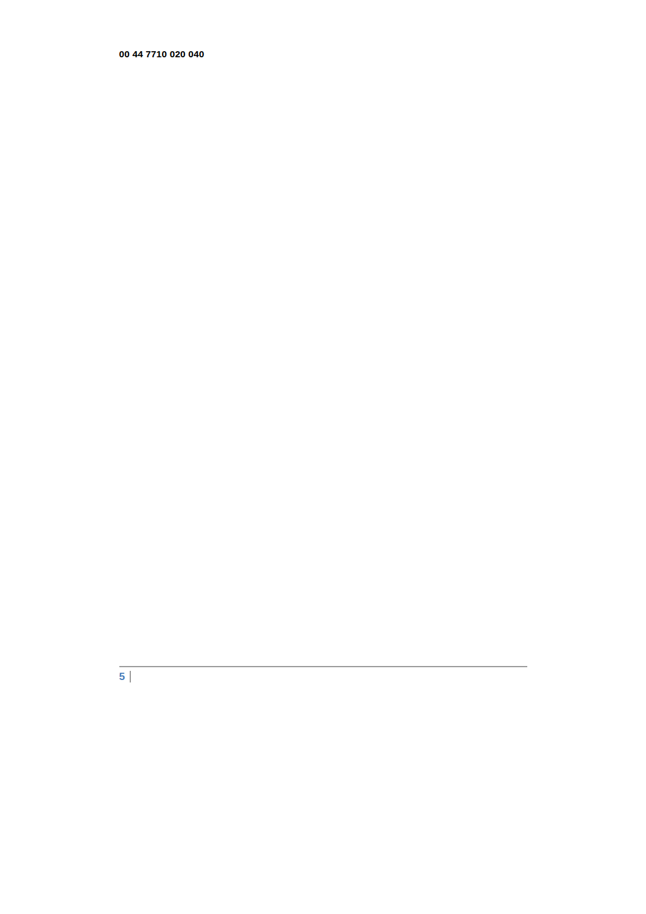00 44 7710 020 040
5